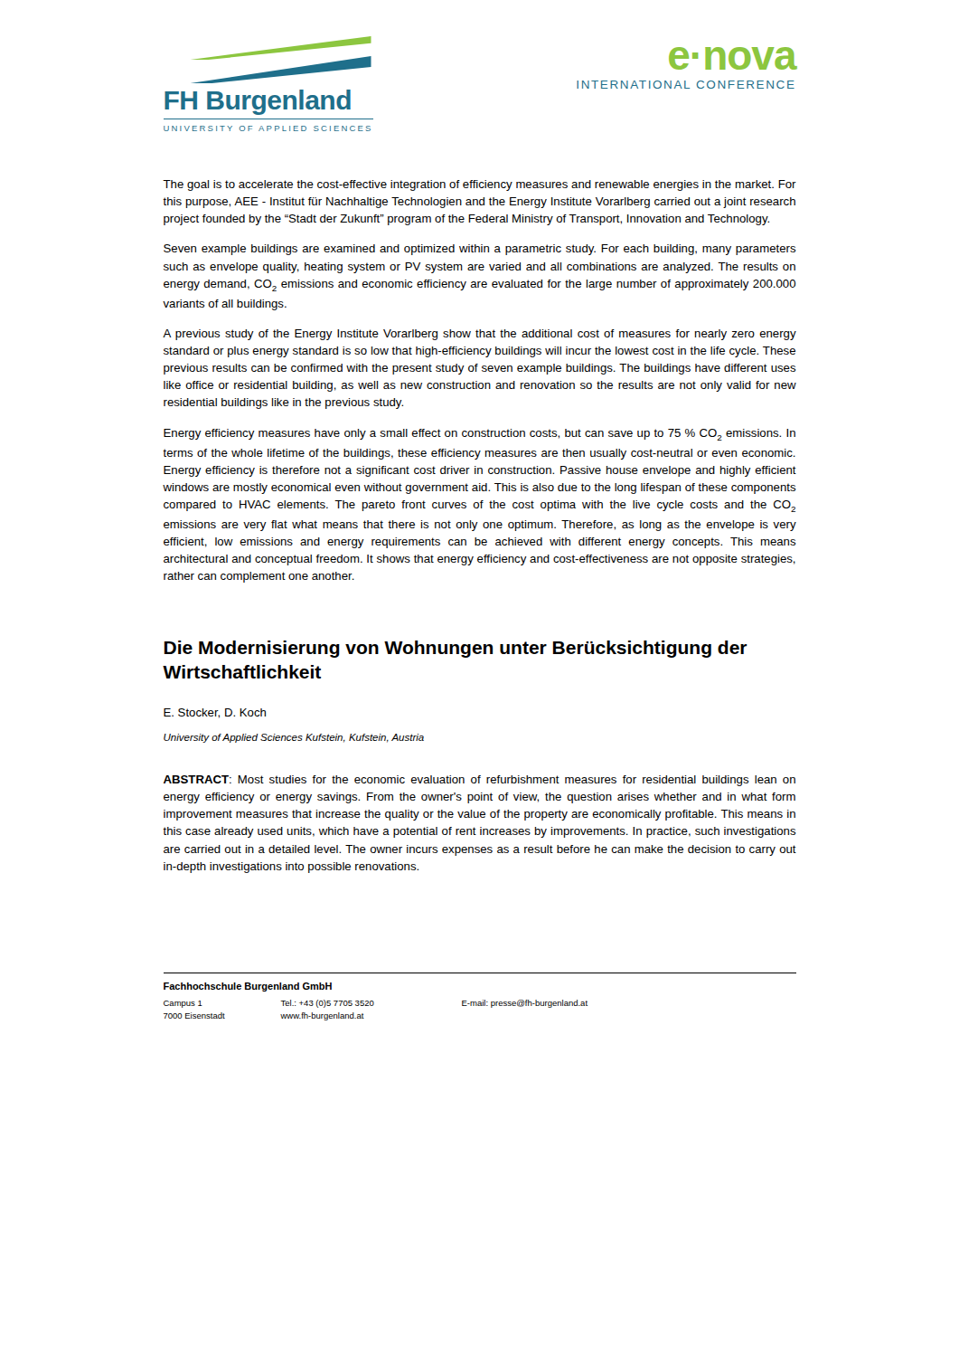FH Burgenland
UNIVERSITY OF APPLIED SCIENCES
e·nova
INTERNATIONAL CONFERENCE
The goal is to accelerate the cost-effective integration of efficiency measures and renewable energies in the market. For this purpose, AEE - Institut für Nachhaltige Technologien and the Energy Institute Vorarlberg carried out a joint research project founded by the “Stadt der Zukunft” program of the Federal Ministry of Transport, Innovation and Technology.
Seven example buildings are examined and optimized within a parametric study. For each building, many parameters such as envelope quality, heating system or PV system are varied and all combinations are analyzed. The results on energy demand, CO2 emissions and economic efficiency are evaluated for the large number of approximately 200.000 variants of all buildings.
A previous study of the Energy Institute Vorarlberg show that the additional cost of measures for nearly zero energy standard or plus energy standard is so low that high-efficiency buildings will incur the lowest cost in the life cycle. These previous results can be confirmed with the present study of seven example buildings. The buildings have different uses like office or residential building, as well as new construction and renovation so the results are not only valid for new residential buildings like in the previous study.
Energy efficiency measures have only a small effect on construction costs, but can save up to 75 % CO2 emissions. In terms of the whole lifetime of the buildings, these efficiency measures are then usually cost-neutral or even economic. Energy efficiency is therefore not a significant cost driver in construction. Passive house envelope and highly efficient windows are mostly economical even without government aid. This is also due to the long lifespan of these components compared to HVAC elements. The pareto front curves of the cost optima with the live cycle costs and the CO2 emissions are very flat what means that there is not only one optimum. Therefore, as long as the envelope is very efficient, low emissions and energy requirements can be achieved with different energy concepts. This means architectural and conceptual freedom. It shows that energy efficiency and cost-effectiveness are not opposite strategies, rather can complement one another.
Die Modernisierung von Wohnungen unter Berücksichtigung der Wirtschaftlichkeit
E. Stocker, D. Koch
University of Applied Sciences Kufstein, Kufstein, Austria
ABSTRACT: Most studies for the economic evaluation of refurbishment measures for residential buildings lean on energy efficiency or energy savings. From the owner's point of view, the question arises whether and in what form improvement measures that increase the quality or the value of the property are economically profitable. This means in this case already used units, which have a potential of rent increases by improvements. In practice, such investigations are carried out in a detailed level. The owner incurs expenses as a result before he can make the decision to carry out in-depth investigations into possible renovations.
Fachhochschule Burgenland GmbH
Campus 1
7000 Eisenstadt
Tel.: +43 (0)5 7705 3520
www.fh-burgenland.at
E-mail: presse@fh-burgenland.at